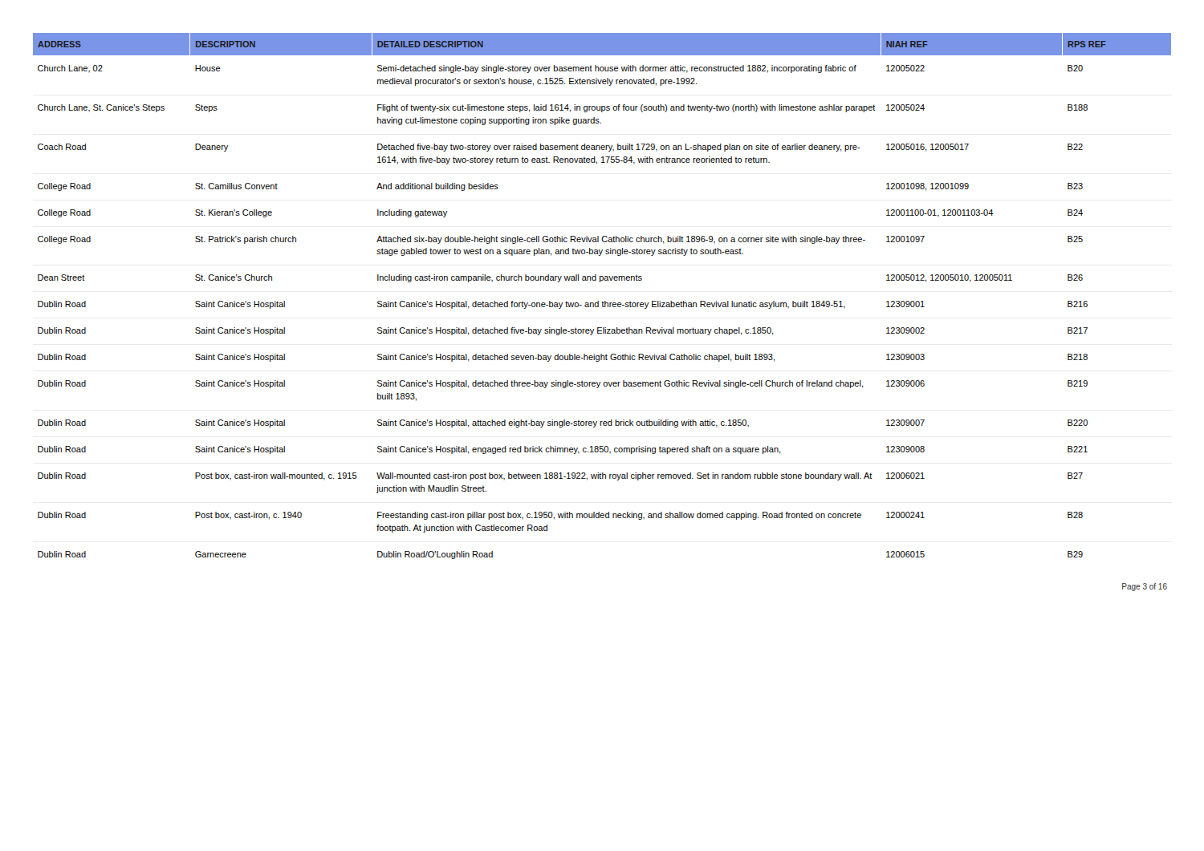| ADDRESS | DESCRIPTION | DETAILED DESCRIPTION | NIAH REF | RPS REF |
| --- | --- | --- | --- | --- |
| Church Lane, 02 | House | Semi-detached single-bay single-storey over basement house with dormer attic, reconstructed 1882, incorporating fabric of medieval procurator's or sexton's house, c.1525. Extensively renovated, pre-1992. | 12005022 | B20 |
| Church Lane, St. Canice's Steps | Steps | Flight of twenty-six cut-limestone steps, laid 1614, in groups of four (south) and twenty-two (north) with limestone ashlar parapet having cut-limestone coping supporting iron spike guards. | 12005024 | B188 |
| Coach Road | Deanery | Detached five-bay two-storey over raised basement deanery, built 1729, on an L-shaped plan on site of earlier deanery, pre-1614, with five-bay two-storey return to east. Renovated, 1755-84, with entrance reoriented to return. | 12005016, 12005017 | B22 |
| College Road | St. Camillus Convent | And additional building besides | 12001098, 12001099 | B23 |
| College Road | St. Kieran's College | Including gateway | 12001100-01, 12001103-04 | B24 |
| College Road | St. Patrick's parish church | Attached six-bay double-height single-cell Gothic Revival Catholic church, built 1896-9, on a corner site with single-bay three-stage gabled tower to west on a square plan, and two-bay single-storey sacristy to south-east. | 12001097 | B25 |
| Dean Street | St. Canice's Church | Including cast-iron campanile, church boundary wall and pavements | 12005012, 12005010, 12005011 | B26 |
| Dublin Road | Saint Canice's Hospital | Saint Canice's Hospital, detached forty-one-bay two- and three-storey Elizabethan Revival lunatic asylum, built 1849-51, | 12309001 | B216 |
| Dublin Road | Saint Canice's Hospital | Saint Canice's Hospital, detached five-bay single-storey Elizabethan Revival mortuary chapel, c.1850, | 12309002 | B217 |
| Dublin Road | Saint Canice's Hospital | Saint Canice's Hospital, detached seven-bay double-height Gothic Revival Catholic chapel, built 1893, | 12309003 | B218 |
| Dublin Road | Saint Canice's Hospital | Saint Canice's Hospital, detached three-bay single-storey over basement Gothic Revival single-cell Church of Ireland chapel, built 1893, | 12309006 | B219 |
| Dublin Road | Saint Canice's Hospital | Saint Canice's Hospital, attached eight-bay single-storey red brick outbuilding with attic, c.1850, | 12309007 | B220 |
| Dublin Road | Saint Canice's Hospital | Saint Canice's Hospital, engaged red brick chimney, c.1850, comprising tapered shaft on a square plan, | 12309008 | B221 |
| Dublin Road | Post box, cast-iron wall-mounted, c. 1915 | Wall-mounted cast-iron post box, between 1881-1922, with royal cipher removed. Set in random rubble stone boundary wall. At junction with Maudlin Street. | 12006021 | B27 |
| Dublin Road | Post box, cast-iron, c. 1940 | Freestanding cast-iron pillar post box, c.1950, with moulded necking, and shallow domed capping. Road fronted on concrete footpath. At junction with Castlecomer Road | 12000241 | B28 |
| Dublin Road | Garnecreene | Dublin Road/O'Loughlin Road | 12006015 | B29 |
Page 3 of 16